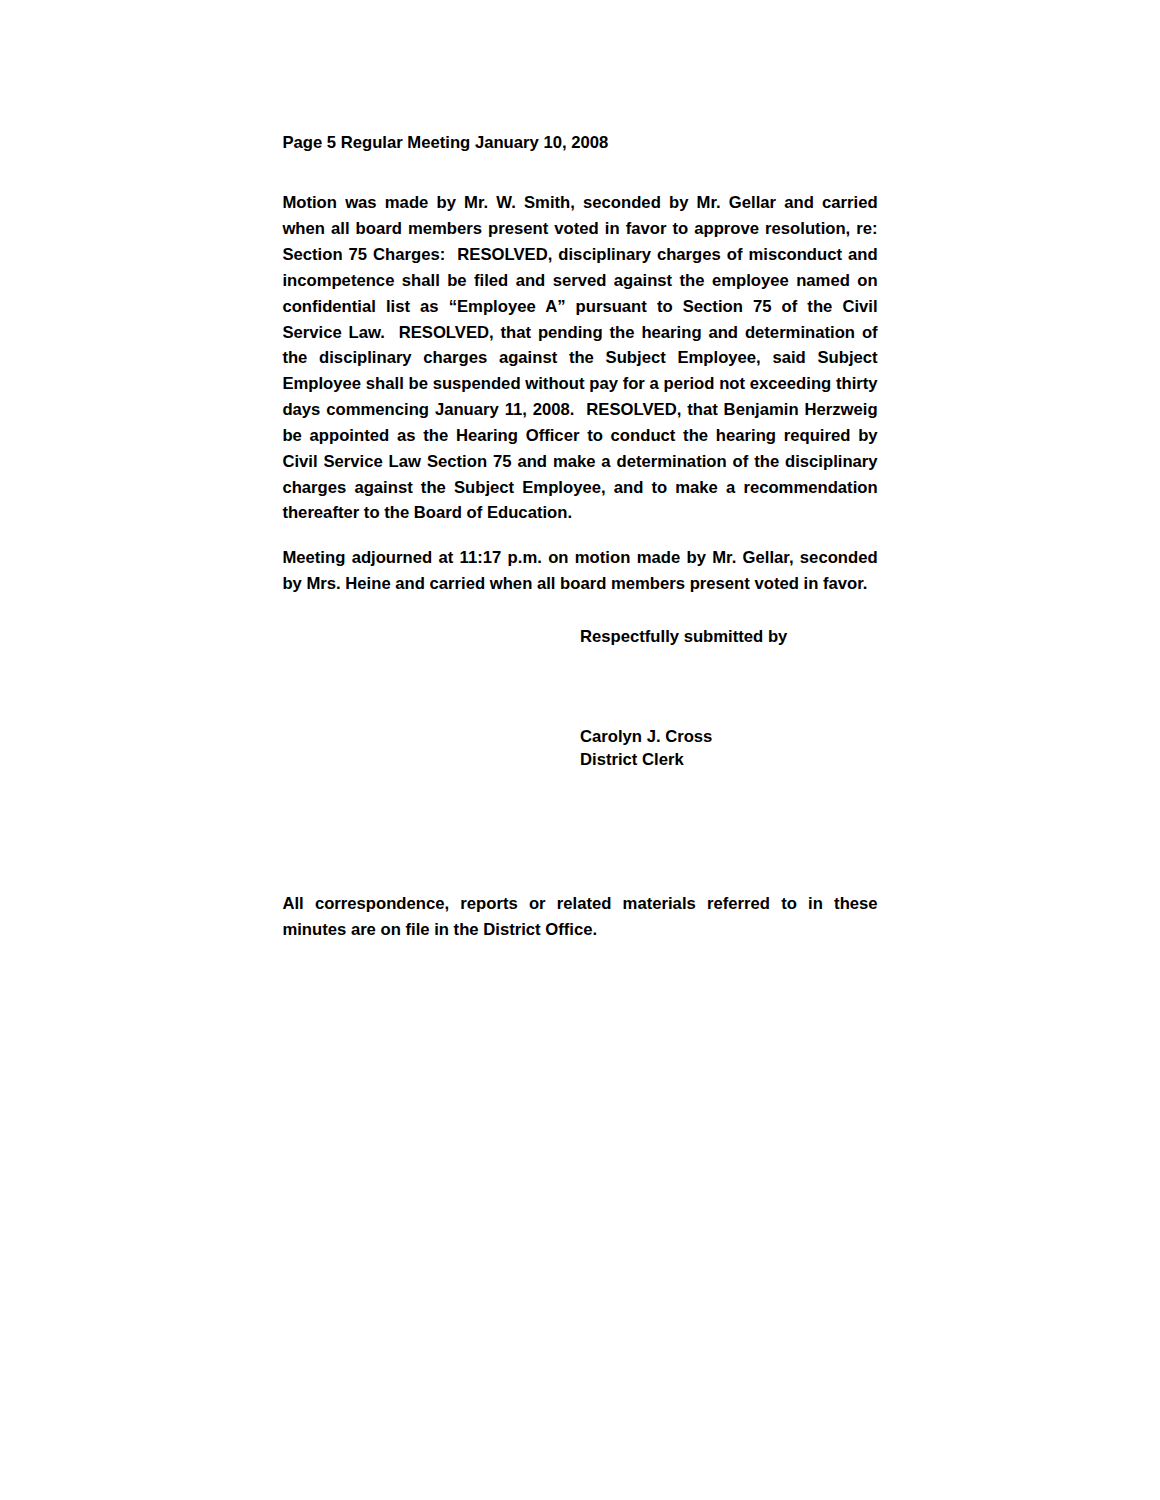Page 5 Regular Meeting January 10, 2008
Motion was made by Mr. W. Smith, seconded by Mr. Gellar and carried when all board members present voted in favor to approve resolution, re: Section 75 Charges: RESOLVED, disciplinary charges of misconduct and incompetence shall be filed and served against the employee named on confidential list as “Employee A” pursuant to Section 75 of the Civil Service Law. RESOLVED, that pending the hearing and determination of the disciplinary charges against the Subject Employee, said Subject Employee shall be suspended without pay for a period not exceeding thirty days commencing January 11, 2008. RESOLVED, that Benjamin Herzweig be appointed as the Hearing Officer to conduct the hearing required by Civil Service Law Section 75 and make a determination of the disciplinary charges against the Subject Employee, and to make a recommendation thereafter to the Board of Education.
Meeting adjourned at 11:17 p.m. on motion made by Mr. Gellar, seconded by Mrs. Heine and carried when all board members present voted in favor.
Respectfully submitted by
Carolyn J. Cross
District Clerk
All correspondence, reports or related materials referred to in these minutes are on file in the District Office.